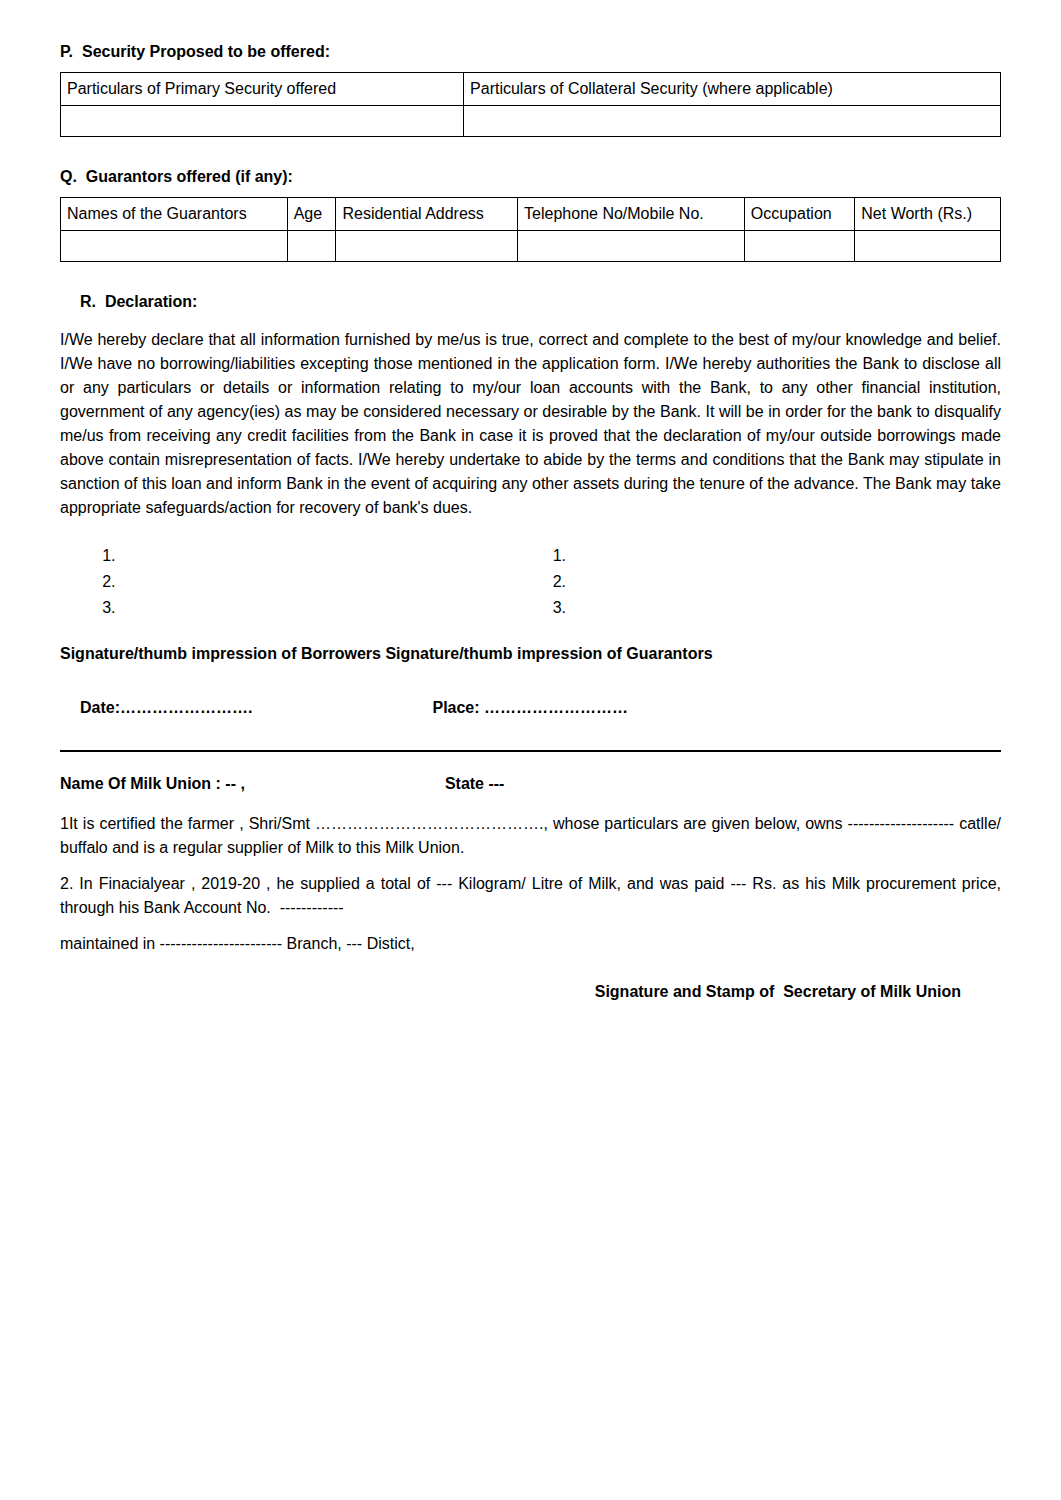P. Security Proposed to be offered:
| Particulars of Primary Security offered | Particulars of Collateral Security (where applicable) |
Q. Guarantors offered (if any):
| Names of the Guarantors | Age | Residential Address | Telephone No/Mobile No. | Occupation | Net Worth (Rs.) |
R. Declaration:
I/We hereby declare that all information furnished by me/us is true, correct and complete to the best of my/our knowledge and belief. I/We have no borrowing/liabilities excepting those mentioned in the application form. I/We hereby authorities the Bank to disclose all or any particulars or details or information relating to my/our loan accounts with the Bank, to any other financial institution, government of any agency(ies) as may be considered necessary or desirable by the Bank. It will be in order for the bank to disqualify me/us from receiving any credit facilities from the Bank in case it is proved that the declaration of my/our outside borrowings made above contain misrepresentation of facts. I/We hereby undertake to abide by the terms and conditions that the Bank may stipulate in sanction of this loan and inform Bank in the event of acquiring any other assets during the tenure of the advance. The Bank may take appropriate safeguards/action for recovery of bank's dues.
Signature/thumb impression of Borrowers Signature/thumb impression of Guarantors
Date:…………………….Place: ………………………
Name Of Milk Union : -- ,State ---
1It is certified the farmer , Shri/Smt ……………………………………., whose particulars are given below, owns -------------------- catlle/ buffalo and is a regular supplier of Milk to this Milk Union.
2. In Finacialyear , 2019-20 , he supplied a total of --- Kilogram/ Litre of Milk, and was paid --- Rs. as his Milk procurement price, through his Bank Account No. ------------
maintained in ----------------------- Branch, --- Distict,
Signature and Stamp of Secretary of Milk Union